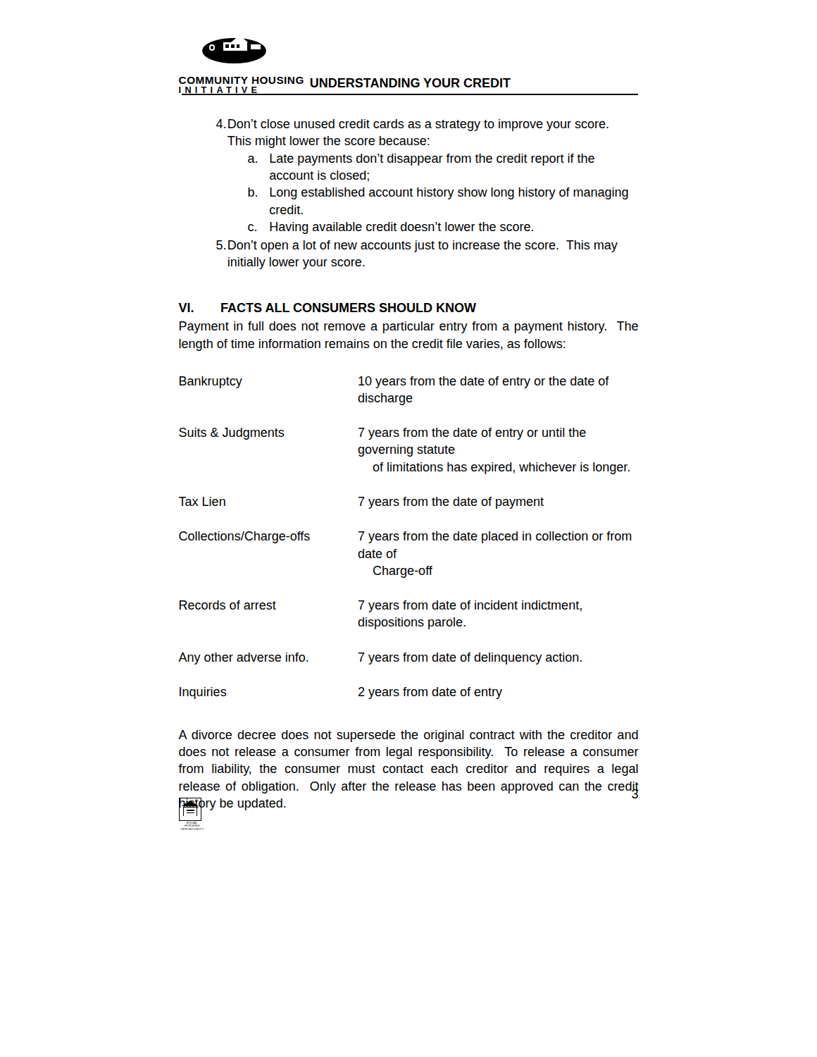Community Housing
Initiative
UNDERSTANDING YOUR CREDIT
4. Don’t close unused credit cards as a strategy to improve your score. This might lower the score because:
a. Late payments don’t disappear from the credit report if the account is closed;
b. Long established account history show long history of managing credit.
c. Having available credit doesn’t lower the score.
5. Don’t open a lot of new accounts just to increase the score. This may initially lower your score.
VI. FACTS ALL CONSUMERS SHOULD KNOW
Payment in full does not remove a particular entry from a payment history. The length of time information remains on the credit file varies, as follows:
| Bankruptcy | 10 years from the date of entry or the date of discharge |
| Suits & Judgments | 7 years from the date of entry or until the governing statute of limitations has expired, whichever is longer. |
| Tax Lien | 7 years from the date of payment |
| Collections/Charge-offs | 7 years from the date placed in collection or from date of Charge-off |
| Records of arrest | 7 years from date of incident indictment, dispositions parole. |
| Any other adverse info. | 7 years from date of delinquency action. |
| Inquiries | 2 years from date of entry |
A divorce decree does not supersede the original contract with the creditor and does not release a consumer from legal responsibility. To release a consumer from liability, the consumer must contact each creditor and requires a legal release of obligation. Only after the release has been approved can the credit history be updated.
3
EQUAL HOUSING
OPPORTUNITY